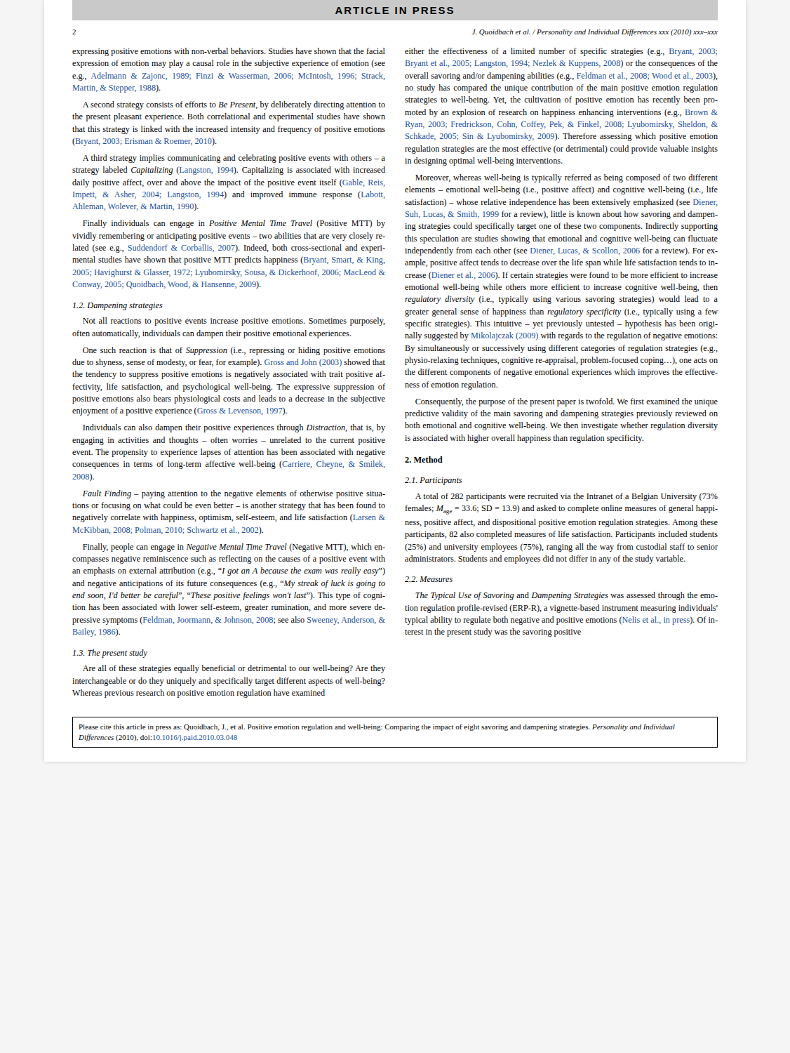ARTICLE IN PRESS
2 J. Quoidbach et al. / Personality and Individual Differences xxx (2010) xxx–xxx
expressing positive emotions with non-verbal behaviors. Studies have shown that the facial expression of emotion may play a causal role in the subjective experience of emotion (see e.g., Adelmann & Zajonc, 1989; Finzi & Wasserman, 2006; McIntosh, 1996; Strack, Martin, & Stepper, 1988).
A second strategy consists of efforts to Be Present, by deliberately directing attention to the present pleasant experience. Both correlational and experimental studies have shown that this strategy is linked with the increased intensity and frequency of positive emotions (Bryant, 2003; Erisman & Roemer, 2010).
A third strategy implies communicating and celebrating positive events with others – a strategy labeled Capitalizing (Langston, 1994). Capitalizing is associated with increased daily positive affect, over and above the impact of the positive event itself (Gable, Reis, Impett, & Asher, 2004; Langston, 1994) and improved immune response (Labott, Ahleman, Wolever, & Martin, 1990).
Finally individuals can engage in Positive Mental Time Travel (Positive MTT) by vividly remembering or anticipating positive events – two abilities that are very closely related (see e.g., Suddendorf & Corballis, 2007). Indeed, both cross-sectional and experimental studies have shown that positive MTT predicts happiness (Bryant, Smart, & King, 2005; Havighurst & Glasser, 1972; Lyubomirsky, Sousa, & Dickerhoof, 2006; MacLeod & Conway, 2005; Quoidbach, Wood, & Hansenne, 2009).
1.2. Dampening strategies
Not all reactions to positive events increase positive emotions. Sometimes purposely, often automatically, individuals can dampen their positive emotional experiences.
One such reaction is that of Suppression (i.e., repressing or hiding positive emotions due to shyness, sense of modesty, or fear, for example). Gross and John (2003) showed that the tendency to suppress positive emotions is negatively associated with trait positive affectivity, life satisfaction, and psychological well-being. The expressive suppression of positive emotions also bears physiological costs and leads to a decrease in the subjective enjoyment of a positive experience (Gross & Levenson, 1997).
Individuals can also dampen their positive experiences through Distraction, that is, by engaging in activities and thoughts – often worries – unrelated to the current positive event. The propensity to experience lapses of attention has been associated with negative consequences in terms of long-term affective well-being (Carriere, Cheyne, & Smilek, 2008).
Fault Finding – paying attention to the negative elements of otherwise positive situations or focusing on what could be even better – is another strategy that has been found to negatively correlate with happiness, optimism, self-esteem, and life satisfaction (Larsen & McKibban, 2008; Polman, 2010; Schwartz et al., 2002).
Finally, people can engage in Negative Mental Time Travel (Negative MTT), which encompasses negative reminiscence such as reflecting on the causes of a positive event with an emphasis on external attribution (e.g., “I got an A because the exam was really easy”) and negative anticipations of its future consequences (e.g., “My streak of luck is going to end soon, I'd better be careful”, “These positive feelings won't last”). This type of cognition has been associated with lower self-esteem, greater rumination, and more severe depressive symptoms (Feldman, Joormann, & Johnson, 2008; see also Sweeney, Anderson, & Bailey, 1986).
1.3. The present study
Are all of these strategies equally beneficial or detrimental to our well-being? Are they interchangeable or do they uniquely and specifically target different aspects of well-being? Whereas previous research on positive emotion regulation have examined
either the effectiveness of a limited number of specific strategies (e.g., Bryant, 2003; Bryant et al., 2005; Langston, 1994; Nezlek & Kuppens, 2008) or the consequences of the overall savoring and/or dampening abilities (e.g., Feldman et al., 2008; Wood et al., 2003), no study has compared the unique contribution of the main positive emotion regulation strategies to well-being. Yet, the cultivation of positive emotion has recently been promoted by an explosion of research on happiness enhancing interventions (e.g., Brown & Ryan, 2003; Fredrickson, Cohn, Coffey, Pek, & Finkel, 2008; Lyubomirsky, Sheldon, & Schkade, 2005; Sin & Lyubomirsky, 2009). Therefore assessing which positive emotion regulation strategies are the most effective (or detrimental) could provide valuable insights in designing optimal well-being interventions.
Moreover, whereas well-being is typically referred as being composed of two different elements – emotional well-being (i.e., positive affect) and cognitive well-being (i.e., life satisfaction) – whose relative independence has been extensively emphasized (see Diener, Suh, Lucas, & Smith, 1999 for a review), little is known about how savoring and dampening strategies could specifically target one of these two components. Indirectly supporting this speculation are studies showing that emotional and cognitive well-being can fluctuate independently from each other (see Diener, Lucas, & Scollon, 2006 for a review). For example, positive affect tends to decrease over the life span while life satisfaction tends to increase (Diener et al., 2006). If certain strategies were found to be more efficient to increase emotional well-being while others more efficient to increase cognitive well-being, then regulatory diversity (i.e., typically using various savoring strategies) would lead to a greater general sense of happiness than regulatory specificity (i.e., typically using a few specific strategies). This intuitive – yet previously untested – hypothesis has been originally suggested by Mikolajczak (2009) with regards to the regulation of negative emotions: By simultaneously or successively using different categories of regulation strategies (e.g., physio-relaxing techniques, cognitive re-appraisal, problem-focused coping…), one acts on the different components of negative emotional experiences which improves the effectiveness of emotion regulation.
Consequently, the purpose of the present paper is twofold. We first examined the unique predictive validity of the main savoring and dampening strategies previously reviewed on both emotional and cognitive well-being. We then investigate whether regulation diversity is associated with higher overall happiness than regulation specificity.
2. Method
2.1. Participants
A total of 282 participants were recruited via the Intranet of a Belgian University (73% females; Mage = 33.6; SD = 13.9) and asked to complete online measures of general happiness, positive affect, and dispositional positive emotion regulation strategies. Among these participants, 82 also completed measures of life satisfaction. Participants included students (25%) and university employees (75%), ranging all the way from custodial staff to senior administrators. Students and employees did not differ in any of the study variable.
2.2. Measures
The Typical Use of Savoring and Dampening Strategies was assessed through the emotion regulation profile-revised (ERP-R), a vignette-based instrument measuring individuals' typical ability to regulate both negative and positive emotions (Nelis et al., in press). Of interest in the present study was the savoring positive
Please cite this article in press as: Quoidbach, J., et al. Positive emotion regulation and well-being: Comparing the impact of eight savoring and dampening strategies. Personality and Individual Differences (2010), doi:10.1016/j.paid.2010.03.048